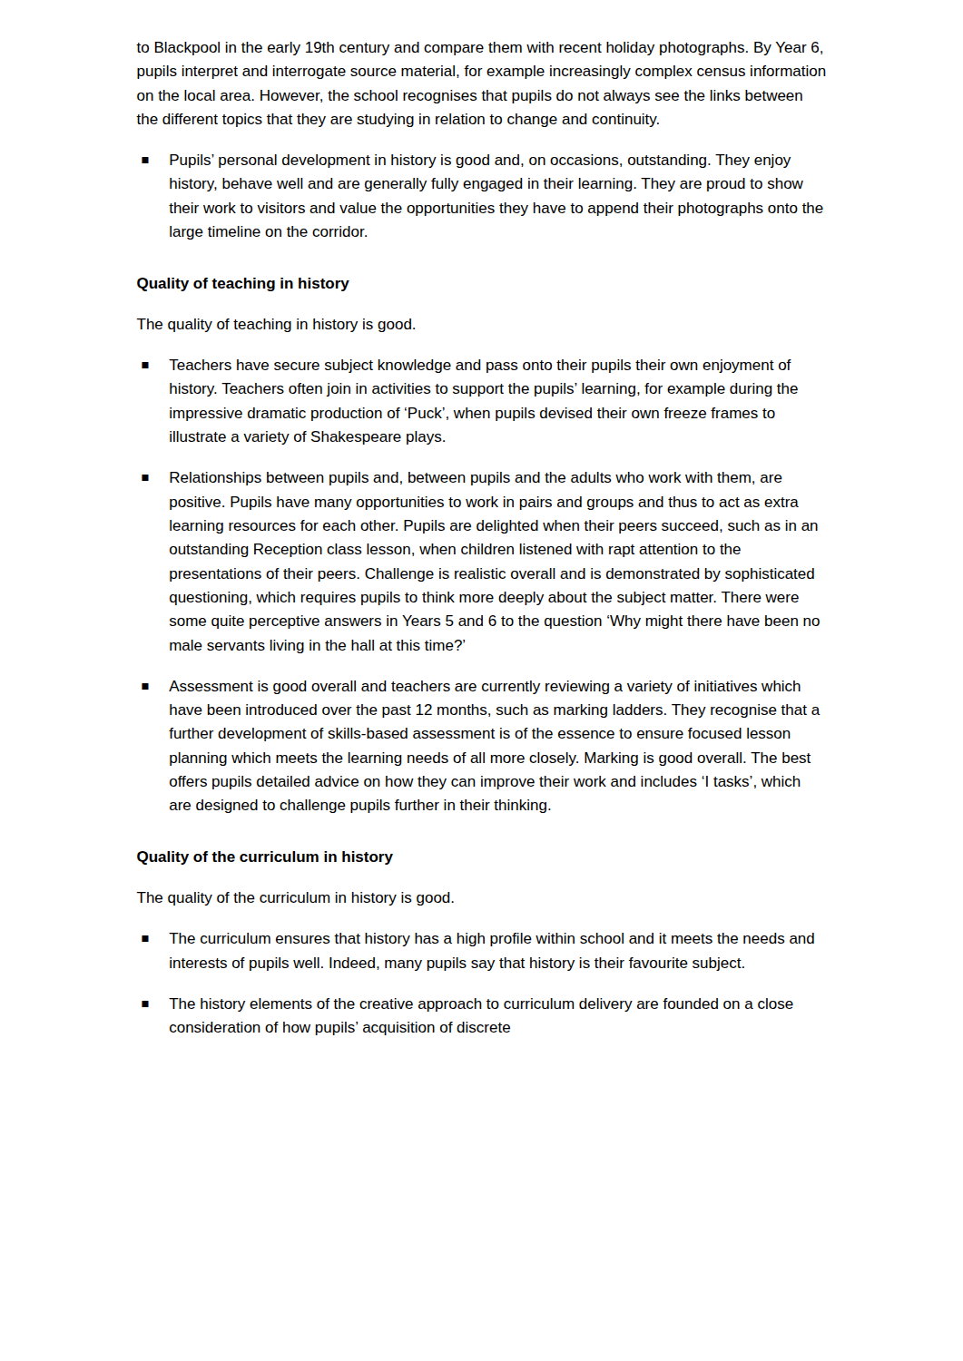to Blackpool in the early 19th century and compare them with recent holiday photographs. By Year 6, pupils interpret and interrogate source material, for example increasingly complex census information on the local area. However, the school recognises that pupils do not always see the links between the different topics that they are studying in relation to change and continuity.
Pupils’ personal development in history is good and, on occasions, outstanding. They enjoy history, behave well and are generally fully engaged in their learning. They are proud to show their work to visitors and value the opportunities they have to append their photographs onto the large timeline on the corridor.
Quality of teaching in history
The quality of teaching in history is good.
Teachers have secure subject knowledge and pass onto their pupils their own enjoyment of history. Teachers often join in activities to support the pupils’ learning, for example during the impressive dramatic production of ‘Puck’, when pupils devised their own freeze frames to illustrate a variety of Shakespeare plays.
Relationships between pupils and, between pupils and the adults who work with them, are positive. Pupils have many opportunities to work in pairs and groups and thus to act as extra learning resources for each other. Pupils are delighted when their peers succeed, such as in an outstanding Reception class lesson, when children listened with rapt attention to the presentations of their peers. Challenge is realistic overall and is demonstrated by sophisticated questioning, which requires pupils to think more deeply about the subject matter. There were some quite perceptive answers in Years 5 and 6 to the question ‘Why might there have been no male servants living in the hall at this time?’
Assessment is good overall and teachers are currently reviewing a variety of initiatives which have been introduced over the past 12 months, such as marking ladders. They recognise that a further development of skills-based assessment is of the essence to ensure focused lesson planning which meets the learning needs of all more closely. Marking is good overall. The best offers pupils detailed advice on how they can improve their work and includes ‘I tasks’, which are designed to challenge pupils further in their thinking.
Quality of the curriculum in history
The quality of the curriculum in history is good.
The curriculum ensures that history has a high profile within school and it meets the needs and interests of pupils well. Indeed, many pupils say that history is their favourite subject.
The history elements of the creative approach to curriculum delivery are founded on a close consideration of how pupils’ acquisition of discrete